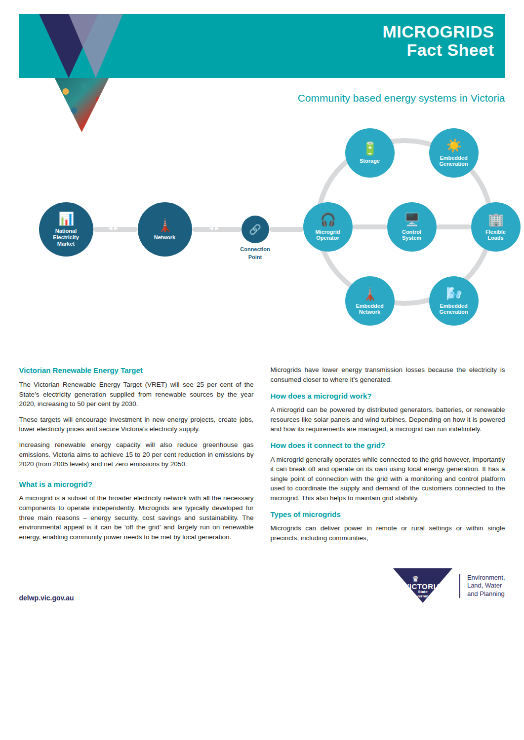MICROGRIDS Fact Sheet
Community based energy systems in Victoria
◄►
◄►
📊National
Electricity
Market
🗼Network
🔗
Connection
Point
🔋Storage
☀️Embedded
Generation
🎧Microgrid
Operator
🖥️Control
System
🏢Flexible
Loads
🗼Embedded
Network
🌬️Embedded
Generation
Victorian Renewable Energy Target
The Victorian Renewable Energy Target (VRET) will see 25 per cent of the State’s electricity generation supplied from renewable sources by the year 2020, increasing to 50 per cent by 2030.
These targets will encourage investment in new energy projects, create jobs, lower electricity prices and secure Victoria’s electricity supply.
Increasing renewable energy capacity will also reduce greenhouse gas emissions. Victoria aims to achieve 15 to 20 per cent reduction in emissions by 2020 (from 2005 levels) and net zero emissions by 2050.
What is a microgrid?
A microgrid is a subset of the broader electricity network with all the necessary components to operate independently. Microgrids are typically developed for three main reasons – energy security, cost savings and sustainability. The environmental appeal is it can be ‘off the grid’ and largely run on renewable energy, enabling community power needs to be met by local generation.
Microgrids have lower energy transmission losses because the electricity is consumed closer to where it’s generated.
How does a microgrid work?
A microgrid can be powered by distributed generators, batteries, or renewable resources like solar panels and wind turbines. Depending on how it is powered and how its requirements are managed, a microgrid can run indefinitely.
How does it connect to the grid?
A microgrid generally operates while connected to the grid however, importantly it can break off and operate on its own using local energy generation. It has a single point of connection with the grid with a monitoring and control platform used to coordinate the supply and demand of the customers connected to the microgrid. This also helps to maintain grid stability.
Types of microgrids
Microgrids can deliver power in remote or rural settings or within single precincts, including communities,
delwp.vic.gov.au
♛
VICTORIA
State
Government
Environment,
Land, Water
and Planning